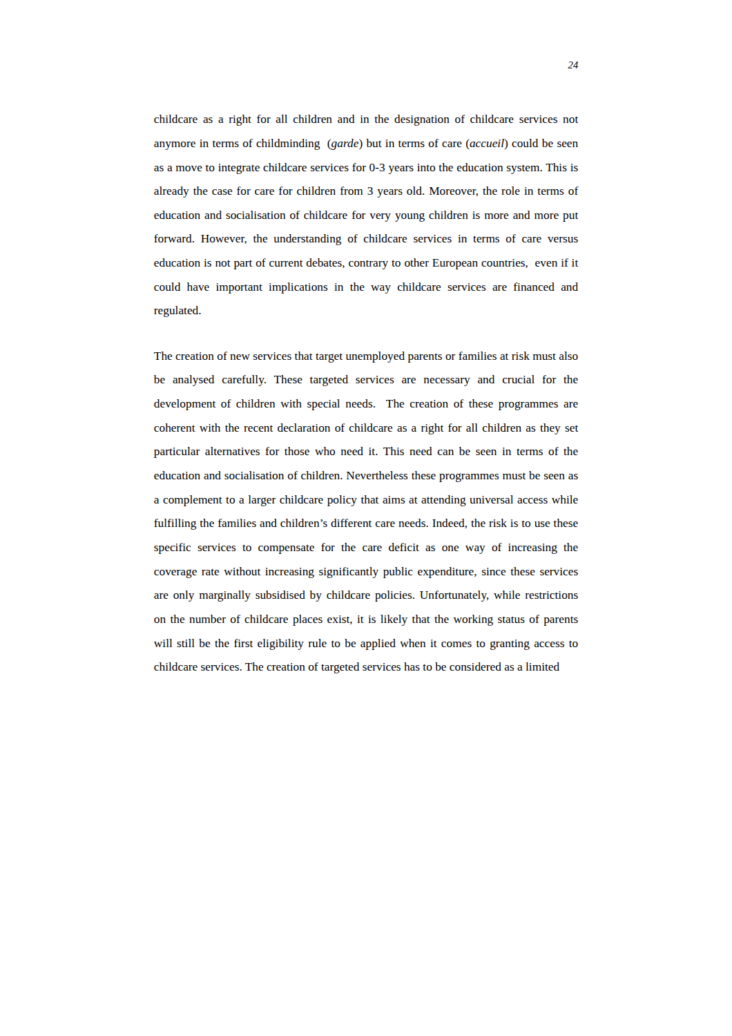24
childcare as a right for all children and in the designation of childcare services not anymore in terms of childminding (garde) but in terms of care (accueil) could be seen as a move to integrate childcare services for 0-3 years into the education system. This is already the case for care for children from 3 years old. Moreover, the role in terms of education and socialisation of childcare for very young children is more and more put forward. However, the understanding of childcare services in terms of care versus education is not part of current debates, contrary to other European countries, even if it could have important implications in the way childcare services are financed and regulated.
The creation of new services that target unemployed parents or families at risk must also be analysed carefully. These targeted services are necessary and crucial for the development of children with special needs. The creation of these programmes are coherent with the recent declaration of childcare as a right for all children as they set particular alternatives for those who need it. This need can be seen in terms of the education and socialisation of children. Nevertheless these programmes must be seen as a complement to a larger childcare policy that aims at attending universal access while fulfilling the families and children’s different care needs. Indeed, the risk is to use these specific services to compensate for the care deficit as one way of increasing the coverage rate without increasing significantly public expenditure, since these services are only marginally subsidised by childcare policies. Unfortunately, while restrictions on the number of childcare places exist, it is likely that the working status of parents will still be the first eligibility rule to be applied when it comes to granting access to childcare services. The creation of targeted services has to be considered as a limited